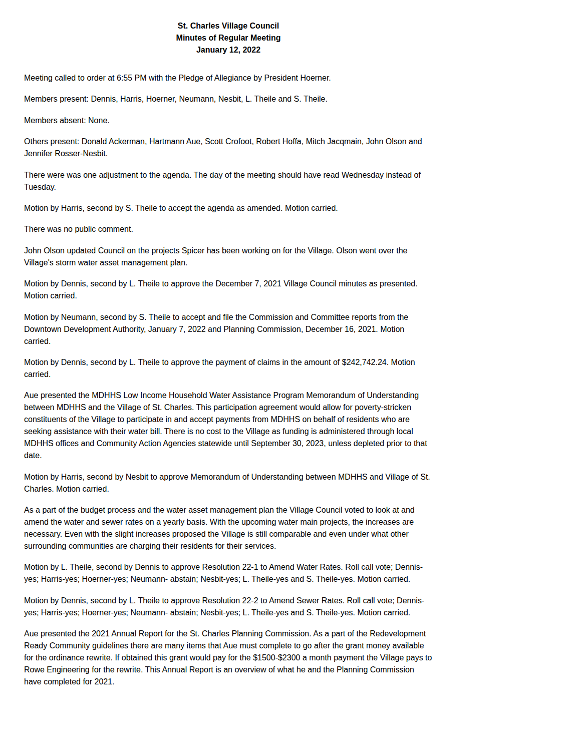St. Charles Village Council Minutes of Regular Meeting January 12, 2022
Meeting called to order at 6:55 PM with the Pledge of Allegiance by President Hoerner.
Members present: Dennis, Harris, Hoerner, Neumann, Nesbit, L. Theile and S. Theile.
Members absent: None.
Others present: Donald Ackerman, Hartmann Aue, Scott Crofoot, Robert Hoffa, Mitch Jacqmain, John Olson and Jennifer Rosser-Nesbit.
There were was one adjustment to the agenda. The day of the meeting should have read Wednesday instead of Tuesday.
Motion by Harris, second by S. Theile to accept the agenda as amended. Motion carried.
There was no public comment.
John Olson updated Council on the projects Spicer has been working on for the Village. Olson went over the Village's storm water asset management plan.
Motion by Dennis, second by L. Theile to approve the December 7, 2021 Village Council minutes as presented. Motion carried.
Motion by Neumann, second by S. Theile to accept and file the Commission and Committee reports from the Downtown Development Authority, January 7, 2022 and Planning Commission, December 16, 2021. Motion carried.
Motion by Dennis, second by L. Theile to approve the payment of claims in the amount of $242,742.24. Motion carried.
Aue presented the MDHHS Low Income Household Water Assistance Program Memorandum of Understanding between MDHHS and the Village of St. Charles. This participation agreement would allow for poverty-stricken constituents of the Village to participate in and accept payments from MDHHS on behalf of residents who are seeking assistance with their water bill. There is no cost to the Village as funding is administered through local MDHHS offices and Community Action Agencies statewide until September 30, 2023, unless depleted prior to that date.
Motion by Harris, second by Nesbit to approve Memorandum of Understanding between MDHHS and Village of St. Charles. Motion carried.
As a part of the budget process and the water asset management plan the Village Council voted to look at and amend the water and sewer rates on a yearly basis. With the upcoming water main projects, the increases are necessary. Even with the slight increases proposed the Village is still comparable and even under what other surrounding communities are charging their residents for their services.
Motion by L. Theile, second by Dennis to approve Resolution 22-1 to Amend Water Rates. Roll call vote; Dennis-yes; Harris-yes; Hoerner-yes; Neumann- abstain; Nesbit-yes; L. Theile-yes and S. Theile-yes. Motion carried.
Motion by Dennis, second by L. Theile to approve Resolution 22-2 to Amend Sewer Rates. Roll call vote; Dennis-yes; Harris-yes; Hoerner-yes; Neumann- abstain; Nesbit-yes; L. Theile-yes and S. Theile-yes. Motion carried.
Aue presented the 2021 Annual Report for the St. Charles Planning Commission. As a part of the Redevelopment Ready Community guidelines there are many items that Aue must complete to go after the grant money available for the ordinance rewrite. If obtained this grant would pay for the $1500-$2300 a month payment the Village pays to Rowe Engineering for the rewrite. This Annual Report is an overview of what he and the Planning Commission have completed for 2021.